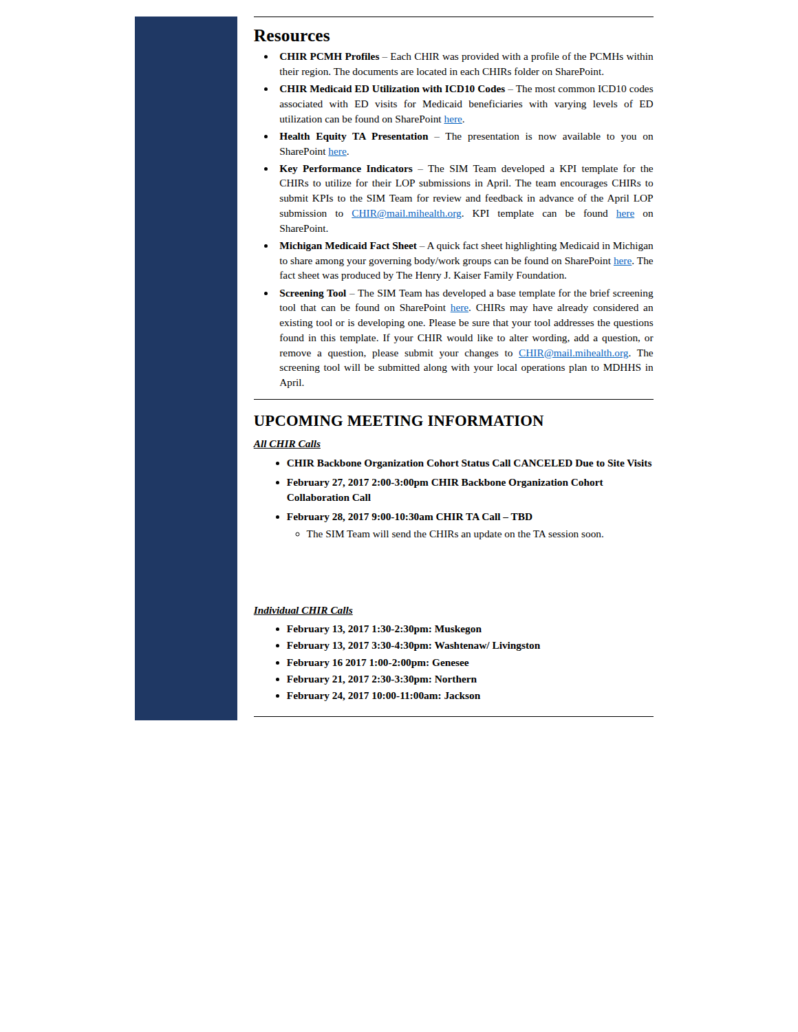Resources
CHIR PCMH Profiles – Each CHIR was provided with a profile of the PCMHs within their region. The documents are located in each CHIRs folder on SharePoint.
CHIR Medicaid ED Utilization with ICD10 Codes – The most common ICD10 codes associated with ED visits for Medicaid beneficiaries with varying levels of ED utilization can be found on SharePoint here.
Health Equity TA Presentation – The presentation is now available to you on SharePoint here.
Key Performance Indicators – The SIM Team developed a KPI template for the CHIRs to utilize for their LOP submissions in April. The team encourages CHIRs to submit KPIs to the SIM Team for review and feedback in advance of the April LOP submission to CHIR@mail.mihealth.org. KPI template can be found here on SharePoint.
Michigan Medicaid Fact Sheet – A quick fact sheet highlighting Medicaid in Michigan to share among your governing body/work groups can be found on SharePoint here. The fact sheet was produced by The Henry J. Kaiser Family Foundation.
Screening Tool – The SIM Team has developed a base template for the brief screening tool that can be found on SharePoint here. CHIRs may have already considered an existing tool or is developing one. Please be sure that your tool addresses the questions found in this template. If your CHIR would like to alter wording, add a question, or remove a question, please submit your changes to CHIR@mail.mihealth.org. The screening tool will be submitted along with your local operations plan to MDHHS in April.
UPCOMING MEETING INFORMATION
All CHIR Calls
CHIR Backbone Organization Cohort Status Call CANCELED Due to Site Visits
February 27, 2017 2:00-3:00pm CHIR Backbone Organization Cohort Collaboration Call
February 28, 2017 9:00-10:30am CHIR TA Call – TBD
The SIM Team will send the CHIRs an update on the TA session soon.
Individual CHIR Calls
February 13, 2017 1:30-2:30pm: Muskegon
February 13, 2017 3:30-4:30pm: Washtenaw/ Livingston
February 16 2017 1:00-2:00pm: Genesee
February 21, 2017 2:30-3:30pm: Northern
February 24, 2017 10:00-11:00am: Jackson